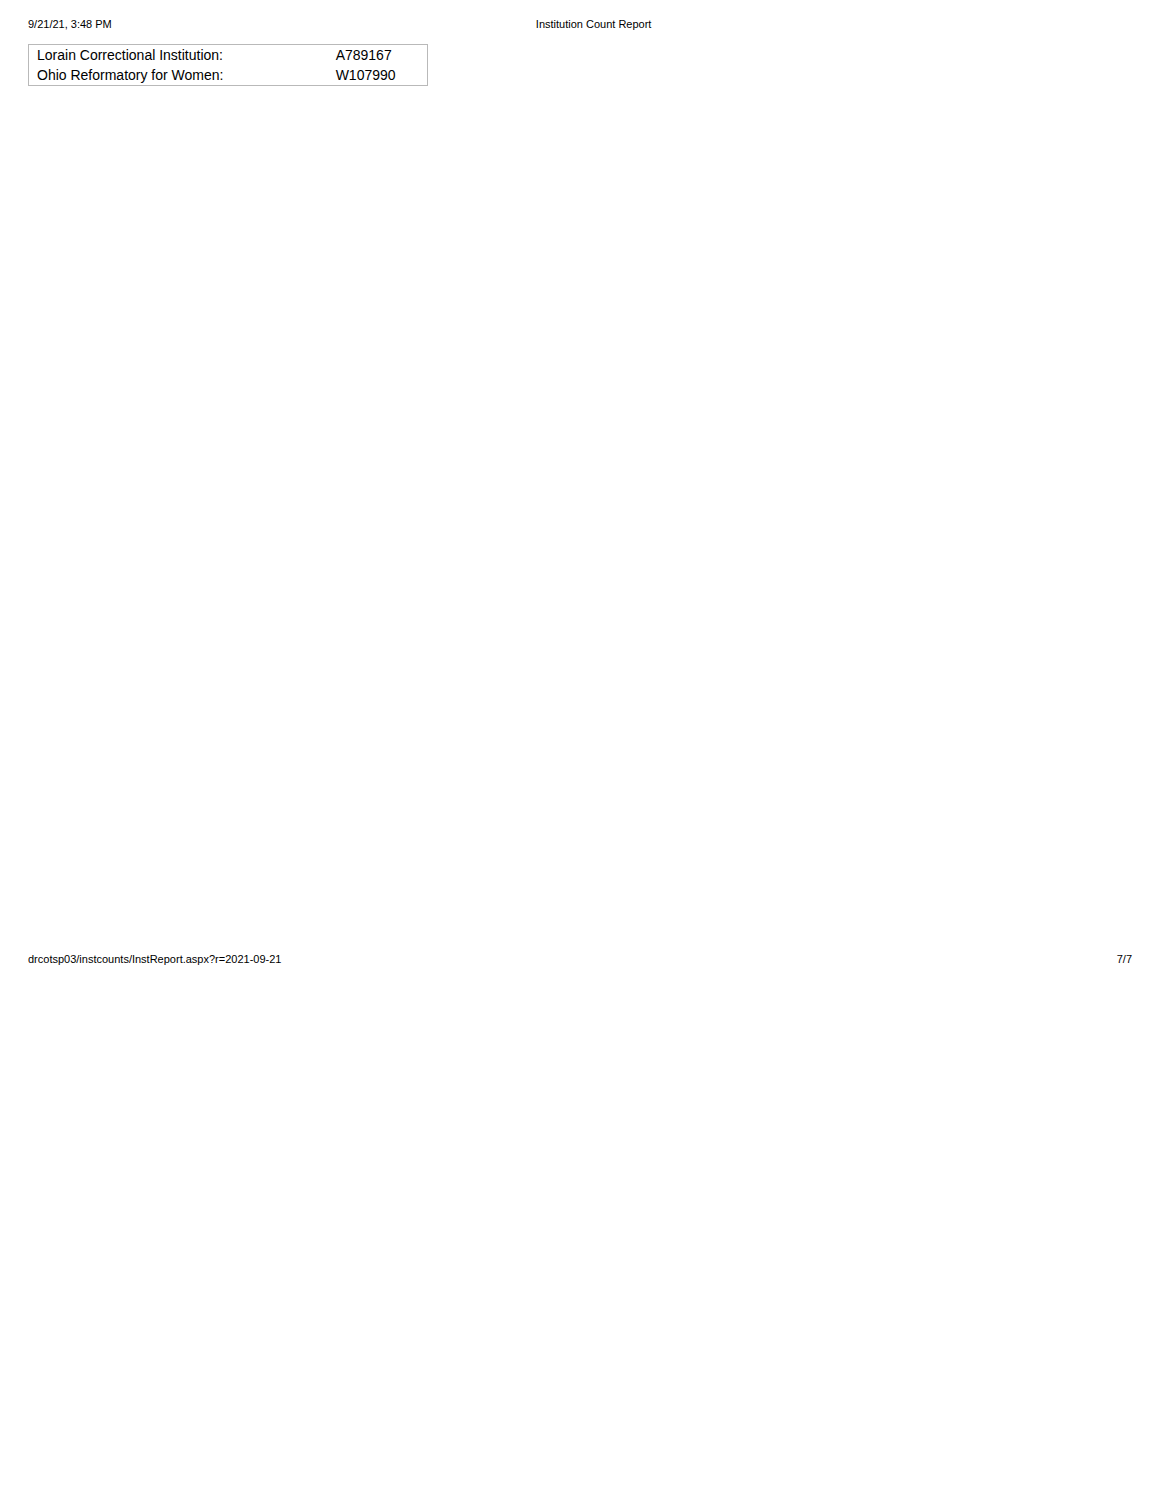9/21/21, 3:48 PM
Institution Count Report
| Lorain Correctional Institution: | A789167 |
| Ohio Reformatory for Women: | W107990 |
drcotsp03/instcounts/InstReport.aspx?r=2021-09-21
7/7